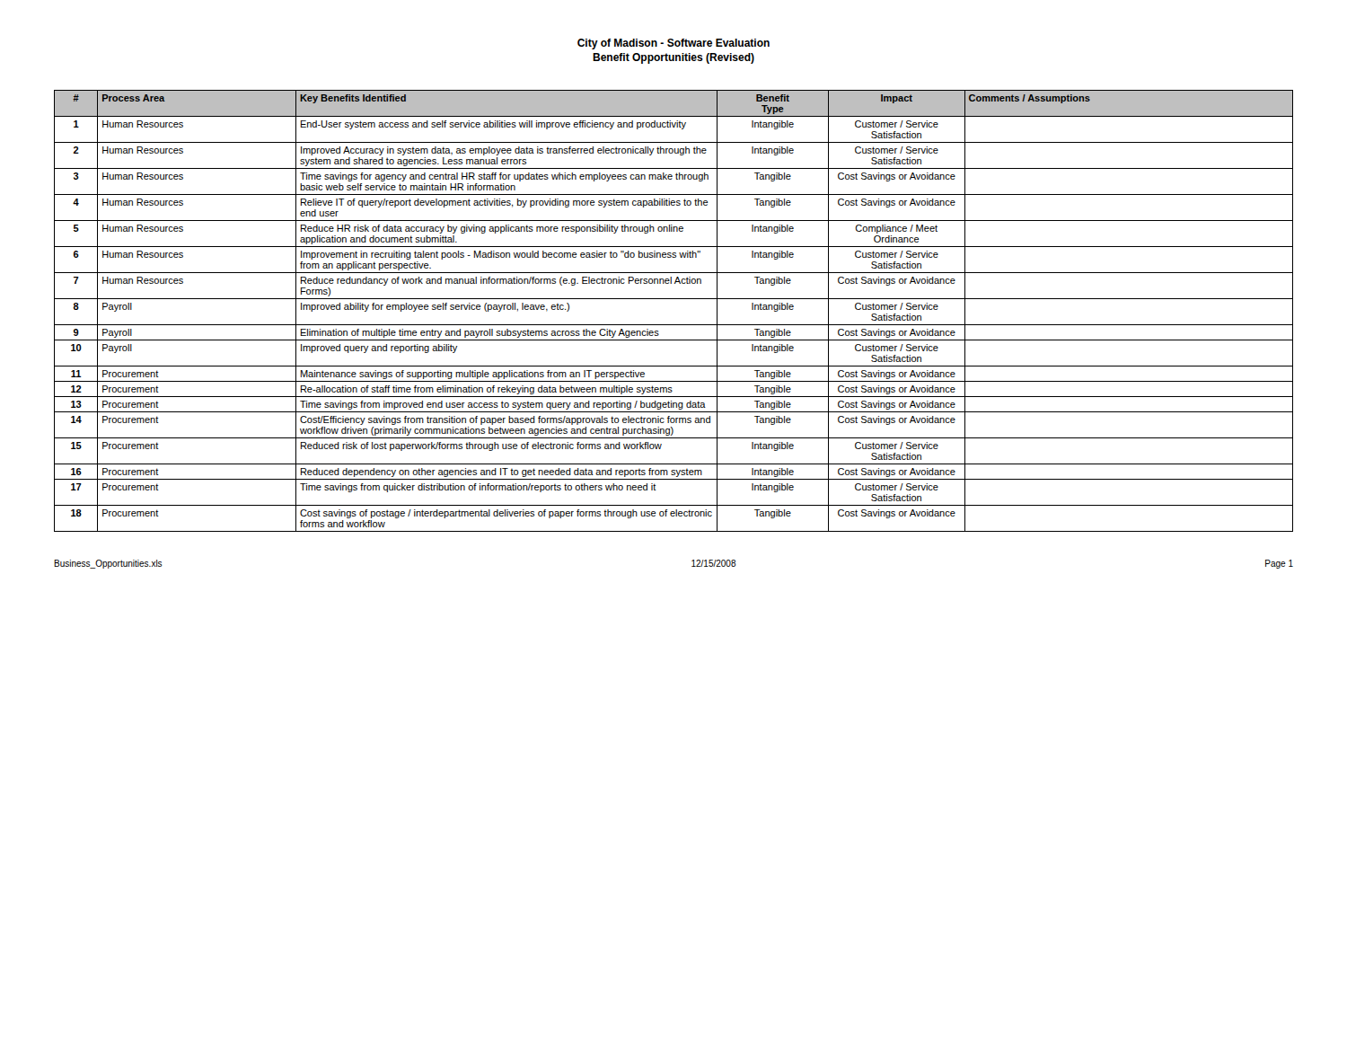City of Madison - Software Evaluation
Benefit Opportunities (Revised)
| # | Process Area | Key Benefits Identified | Benefit Type | Impact | Comments / Assumptions |
| --- | --- | --- | --- | --- | --- |
| 1 | Human Resources | End-User system access and self service abilities will improve efficiency and productivity | Intangible | Customer / Service Satisfaction | |
| 2 | Human Resources | Improved Accuracy in system data, as employee data is transferred electronically through the system and shared to agencies. Less manual errors | Intangible | Customer / Service Satisfaction | |
| 3 | Human Resources | Time savings for agency and central HR staff for updates which employees can make through basic web self service to maintain HR information | Tangible | Cost Savings or Avoidance | |
| 4 | Human Resources | Relieve IT of query/report development activities, by providing more system capabilities to the end user | Tangible | Cost Savings or Avoidance | |
| 5 | Human Resources | Reduce HR risk of data accuracy by giving applicants more responsibility through online application and document submittal. | Intangible | Compliance / Meet Ordinance | |
| 6 | Human Resources | Improvement in recruiting talent pools - Madison would become easier to "do business with" from an applicant perspective. | Intangible | Customer / Service Satisfaction | |
| 7 | Human Resources | Reduce redundancy of work and manual information/forms (e.g. Electronic Personnel Action Forms) | Tangible | Cost Savings or Avoidance | |
| 8 | Payroll | Improved ability for employee self service (payroll, leave, etc.) | Intangible | Customer / Service Satisfaction | |
| 9 | Payroll | Elimination of multiple time entry and payroll subsystems across the City Agencies | Tangible | Cost Savings or Avoidance | |
| 10 | Payroll | Improved query and reporting ability | Intangible | Customer / Service Satisfaction | |
| 11 | Procurement | Maintenance savings of supporting multiple applications from an IT perspective | Tangible | Cost Savings or Avoidance | |
| 12 | Procurement | Re-allocation of staff time from elimination of rekeying data between multiple systems | Tangible | Cost Savings or Avoidance | |
| 13 | Procurement | Time savings from improved end user access to system query and reporting / budgeting data | Tangible | Cost Savings or Avoidance | |
| 14 | Procurement | Cost/Efficiency savings from transition of paper based forms/approvals to electronic forms and workflow driven (primarily communications between agencies and central purchasing) | Tangible | Cost Savings or Avoidance | |
| 15 | Procurement | Reduced risk of lost paperwork/forms through use of electronic forms and workflow | Intangible | Customer / Service Satisfaction | |
| 16 | Procurement | Reduced dependency on other agencies and IT to get needed data and reports from system | Intangible | Cost Savings or Avoidance | |
| 17 | Procurement | Time savings from quicker distribution of information/reports to others who need it | Intangible | Customer / Service Satisfaction | |
| 18 | Procurement | Cost savings of postage / interdepartmental deliveries of paper forms through use of electronic forms and workflow | Tangible | Cost Savings or Avoidance | |
Business_Opportunities.xls
12/15/2008
Page 1